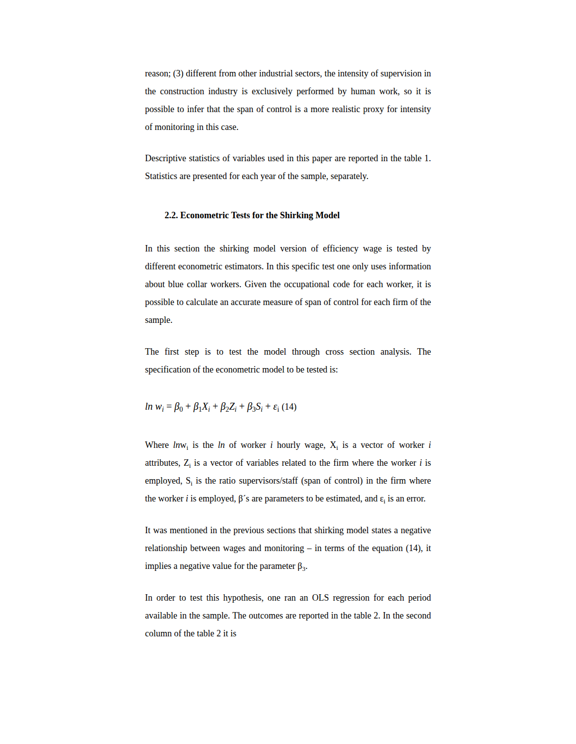reason; (3) different from other industrial sectors, the intensity of supervision in the construction industry is exclusively performed by human work, so it is possible to infer that the span of control is a more realistic proxy for intensity of monitoring in this case.
Descriptive statistics of variables used in this paper are reported in the table 1. Statistics are presented for each year of the sample, separately.
2.2. Econometric Tests for the Shirking Model
In this section the shirking model version of efficiency wage is tested by different econometric estimators. In this specific test one only uses information about blue collar workers. Given the occupational code for each worker, it is possible to calculate an accurate measure of span of control for each firm of the sample.
The first step is to test the model through cross section analysis. The specification of the econometric model to be tested is:
ln wi = β0 + β1Xi + β2Zi + β3Si + εi (14)
Where lnwi is the ln of worker i hourly wage, Xi is a vector of worker i attributes, Zi is a vector of variables related to the firm where the worker i is employed, Si is the ratio supervisors/staff (span of control) in the firm where the worker i is employed, β´s are parameters to be estimated, and εi is an error.
It was mentioned in the previous sections that shirking model states a negative relationship between wages and monitoring – in terms of the equation (14), it implies a negative value for the parameter β3.
In order to test this hypothesis, one ran an OLS regression for each period available in the sample. The outcomes are reported in the table 2. In the second column of the table 2 it is